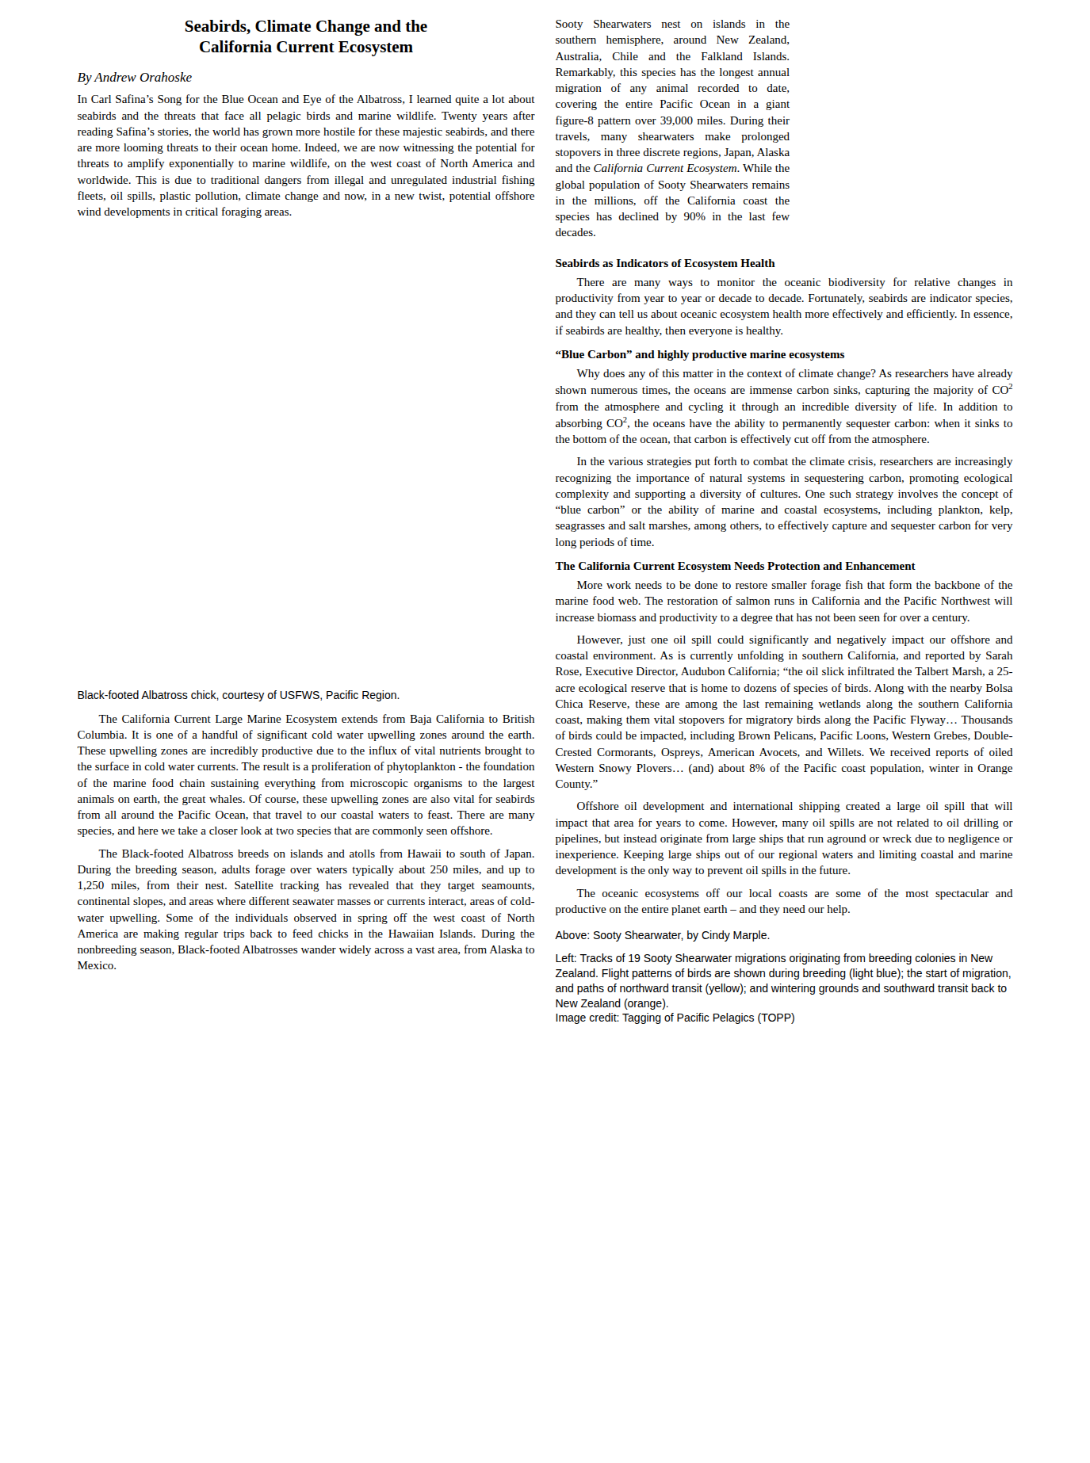Seabirds, Climate Change and the
California Current Ecosystem
By Andrew Orahoske
In Carl Safina’s Song for the Blue Ocean and Eye of the Albatross, I learned quite a lot about seabirds and the threats that face all pelagic birds and marine wildlife. Twenty years after reading Safina’s stories, the world has grown more hostile for these majestic seabirds, and there are more looming threats to their ocean home. Indeed, we are now witnessing the potential for threats to amplify exponentially to marine wildlife, on the west coast of North America and worldwide. This is due to traditional dangers from illegal and unregulated industrial fishing fleets, oil spills, plastic pollution, climate change and now, in a new twist, potential offshore wind developments in critical foraging areas.
Black-footed Albatross chick, courtesy of USFWS, Pacific Region.
The California Current Large Marine Ecosystem extends from Baja California to British Columbia. It is one of a handful of significant cold water upwelling zones around the earth. These upwelling zones are incredibly productive due to the influx of vital nutrients brought to the surface in cold water currents. The result is a proliferation of phytoplankton - the foundation of the marine food chain sustaining everything from microscopic organisms to the largest animals on earth, the great whales. Of course, these upwelling zones are also vital for seabirds from all around the Pacific Ocean, that travel to our coastal waters to feast. There are many species, and here we take a closer look at two species that are commonly seen offshore.
The Black-footed Albatross breeds on islands and atolls from Hawaii to south of Japan. During the breeding season, adults forage over waters typically about 250 miles, and up to 1,250 miles, from their nest. Satellite tracking has revealed that they target seamounts, continental slopes, and areas where different seawater masses or currents interact, areas of cold-water upwelling. Some of the individuals observed in spring off the west coast of North America are making regular trips back to feed chicks in the Hawaiian Islands. During the nonbreeding season, Black-footed Albatrosses wander widely across a vast area, from Alaska to Mexico.
Sooty Shearwaters nest on islands in the southern hemisphere, around New Zealand, Australia, Chile and the Falkland Islands. Remarkably, this species has the longest annual migration of any animal recorded to date, covering the entire Pacific Ocean in a giant figure-8 pattern over 39,000 miles. During their travels, many shearwaters make prolonged stopovers in three discrete regions, Japan, Alaska and the California Current Ecosystem. While the global population of Sooty Shearwaters remains in the millions, off the California coast the species has declined by 90% in the last few decades.
Seabirds as Indicators of Ecosystem Health
There are many ways to monitor the oceanic biodiversity for relative changes in productivity from year to year or decade to decade. Fortunately, seabirds are indicator species, and they can tell us about oceanic ecosystem health more effectively and efficiently. In essence, if seabirds are healthy, then everyone is healthy.
“Blue Carbon” and highly productive marine ecosystems
Why does any of this matter in the context of climate change? As researchers have already shown numerous times, the oceans are immense carbon sinks, capturing the majority of CO2 from the atmosphere and cycling it through an incredible diversity of life. In addition to absorbing CO2, the oceans have the ability to permanently sequester carbon: when it sinks to the bottom of the ocean, that carbon is effectively cut off from the atmosphere.
In the various strategies put forth to combat the climate crisis, researchers are increasingly recognizing the importance of natural systems in sequestering carbon, promoting ecological complexity and supporting a diversity of cultures. One such strategy involves the concept of “blue carbon” or the ability of marine and coastal ecosystems, including plankton, kelp, seagrasses and salt marshes, among others, to effectively capture and sequester carbon for very long periods of time.
The California Current Ecosystem Needs Protection and Enhancement
More work needs to be done to restore smaller forage fish that form the backbone of the marine food web. The restoration of salmon runs in California and the Pacific Northwest will increase biomass and productivity to a degree that has not been seen for over a century.
However, just one oil spill could significantly and negatively impact our offshore and coastal environment. As is currently unfolding in southern California, and reported by Sarah Rose, Executive Director, Audubon California; “the oil slick infiltrated the Talbert Marsh, a 25-acre ecological reserve that is home to dozens of species of birds. Along with the nearby Bolsa Chica Reserve, these are among the last remaining wetlands along the southern California coast, making them vital stopovers for migratory birds along the Pacific Flyway… Thousands of birds could be impacted, including Brown Pelicans, Pacific Loons, Western Grebes, Double-Crested Cormorants, Ospreys, American Avocets, and Willets. We received reports of oiled Western Snowy Plovers… (and) about 8% of the Pacific coast population, winter in Orange County.”
Offshore oil development and international shipping created a large oil spill that will impact that area for years to come. However, many oil spills are not related to oil drilling or pipelines, but instead originate from large ships that run aground or wreck due to negligence or inexperience. Keeping large ships out of our regional waters and limiting coastal and marine development is the only way to prevent oil spills in the future.
The oceanic ecosystems off our local coasts are some of the most spectacular and productive on the entire planet earth – and they need our help.
Above: Sooty Shearwater, by Cindy Marple.
Left: Tracks of 19 Sooty Shearwater migrations originating from breeding colonies in New Zealand. Flight patterns of birds are shown during breeding (light blue); the start of migration, and paths of northward transit (yellow); and wintering grounds and southward transit back to New Zealand (orange).
Image credit: Tagging of Pacific Pelagics (TOPP)